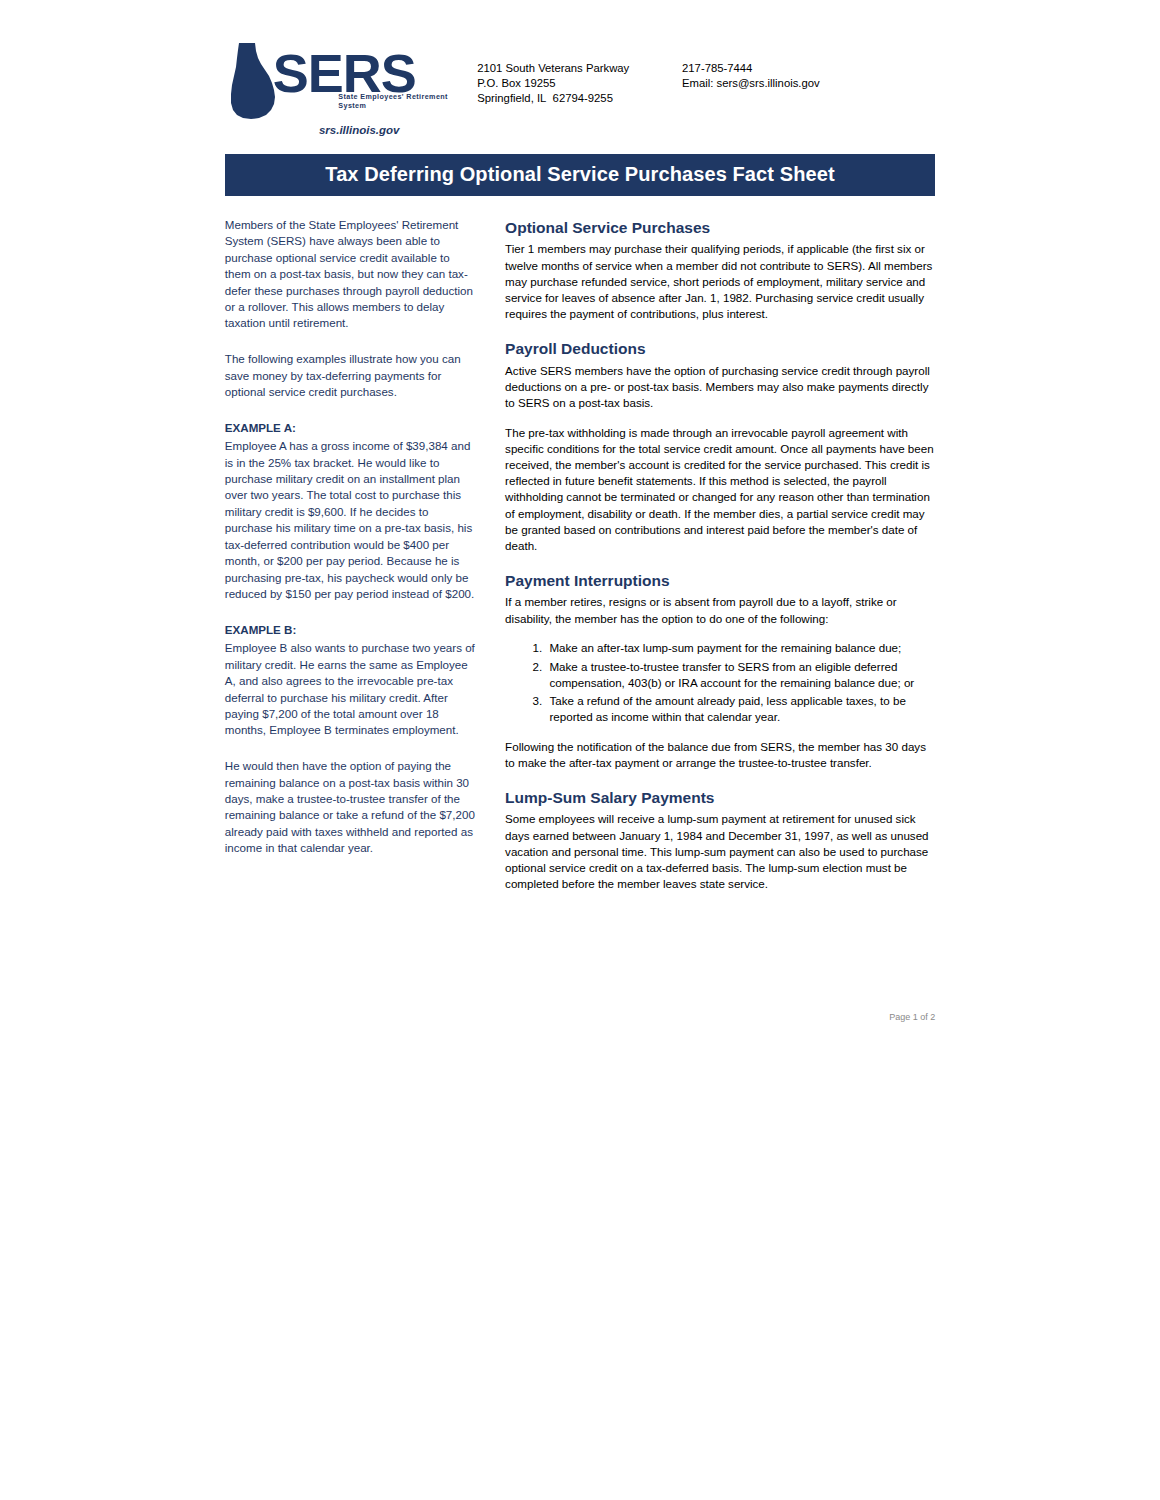SERS
State Employees' Retirement System
srs.illinois.gov
2101 South Veterans Parkway
P.O. Box 19255
Springfield, IL 62794-9255
217-785-7444
Email: sers@srs.illinois.gov
Tax Deferring Optional Service Purchases Fact Sheet
Members of the State Employees' Retirement System (SERS) have always been able to purchase optional service credit available to them on a post-tax basis, but now they can tax-defer these purchases through payroll deduction or a rollover. This allows members to delay taxation until retirement.
The following examples illustrate how you can save money by tax-deferring payments for optional service credit purchases.
EXAMPLE A:
Employee A has a gross income of $39,384 and is in the 25% tax bracket. He would like to purchase military credit on an installment plan over two years. The total cost to purchase this military credit is $9,600. If he decides to purchase his military time on a pre-tax basis, his tax-deferred contribution would be $400 per month, or $200 per pay period. Because he is purchasing pre-tax, his paycheck would only be reduced by $150 per pay period instead of $200.
EXAMPLE B:
Employee B also wants to purchase two years of military credit. He earns the same as Employee A, and also agrees to the irrevocable pre-tax deferral to purchase his military credit. After paying $7,200 of the total amount over 18 months, Employee B terminates employment.
He would then have the option of paying the remaining balance on a post-tax basis within 30 days, make a trustee-to-trustee transfer of the remaining balance or take a refund of the $7,200 already paid with taxes withheld and reported as income in that calendar year.
Optional Service Purchases
Tier 1 members may purchase their qualifying periods, if applicable (the first six or twelve months of service when a member did not contribute to SERS). All members may purchase refunded service, short periods of employment, military service and service for leaves of absence after Jan. 1, 1982. Purchasing service credit usually requires the payment of contributions, plus interest.
Payroll Deductions
Active SERS members have the option of purchasing service credit through payroll deductions on a pre- or post-tax basis. Members may also make payments directly to SERS on a post-tax basis.
The pre-tax withholding is made through an irrevocable payroll agreement with specific conditions for the total service credit amount. Once all payments have been received, the member's account is credited for the service purchased. This credit is reflected in future benefit statements. If this method is selected, the payroll withholding cannot be terminated or changed for any reason other than termination of employment, disability or death. If the member dies, a partial service credit may be granted based on contributions and interest paid before the member's date of death.
Payment Interruptions
If a member retires, resigns or is absent from payroll due to a layoff, strike or disability, the member has the option to do one of the following:
Make an after-tax lump-sum payment for the remaining balance due;
Make a trustee-to-trustee transfer to SERS from an eligible deferred compensation, 403(b) or IRA account for the remaining balance due; or
Take a refund of the amount already paid, less applicable taxes, to be reported as income within that calendar year.
Following the notification of the balance due from SERS, the member has 30 days to make the after-tax payment or arrange the trustee-to-trustee transfer.
Lump-Sum Salary Payments
Some employees will receive a lump-sum payment at retirement for unused sick days earned between January 1, 1984 and December 31, 1997, as well as unused vacation and personal time. This lump-sum payment can also be used to purchase optional service credit on a tax-deferred basis. The lump-sum election must be completed before the member leaves state service.
Page 1 of 2